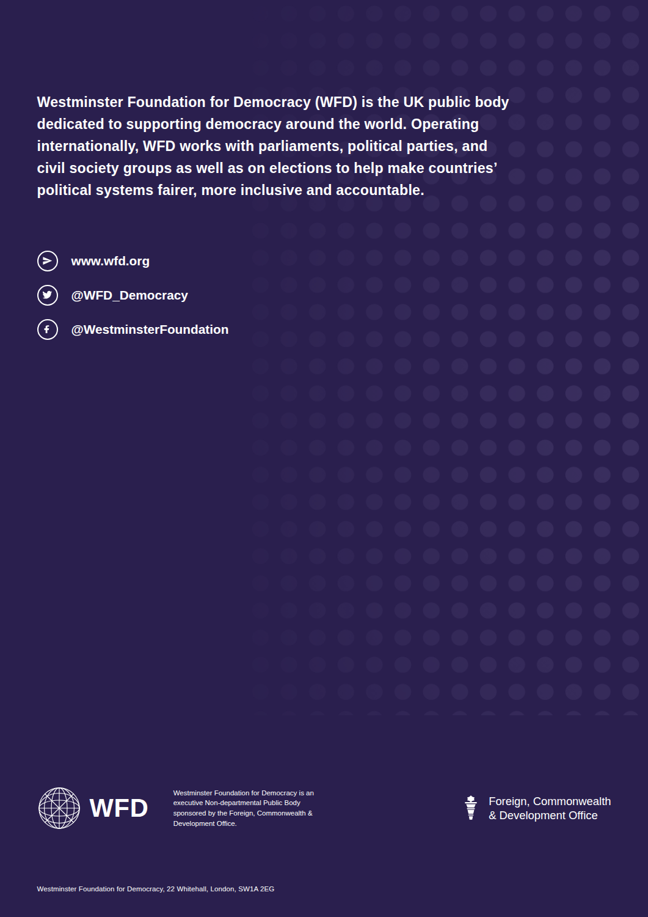Westminster Foundation for Democracy (WFD) is the UK public body dedicated to supporting democracy around the world. Operating internationally, WFD works with parliaments, political parties, and civil society groups as well as on elections to help make countries’ political systems fairer, more inclusive and accountable.
www.wfd.org
@WFD_Democracy
@WestminsterFoundation
WFD
Westminster Foundation for Democracy is an executive Non-departmental Public Body sponsored by the Foreign, Commonwealth & Development Office.
Foreign, Commonwealth
& Development Office
Westminster Foundation for Democracy, 22 Whitehall, London, SW1A 2EG